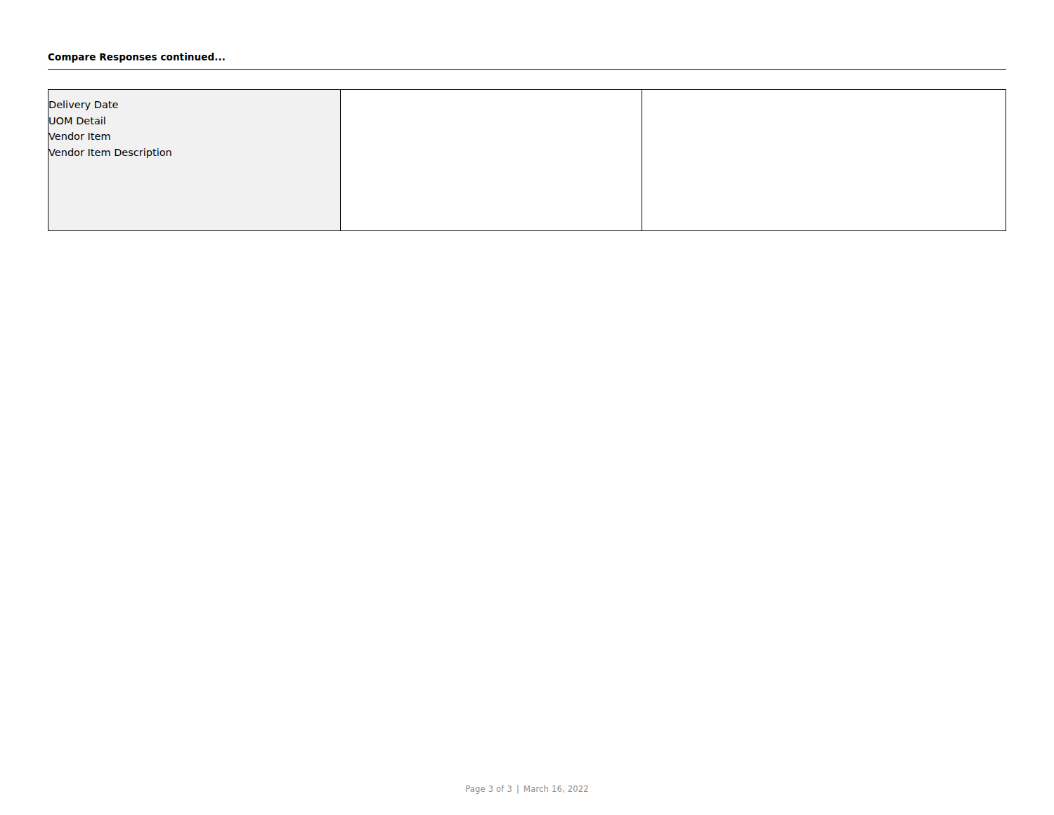Compare Responses continued...
| Delivery Date UOM Detail Vendor Item Vendor Item Description | | |
Page 3 of 3|March 16, 2022